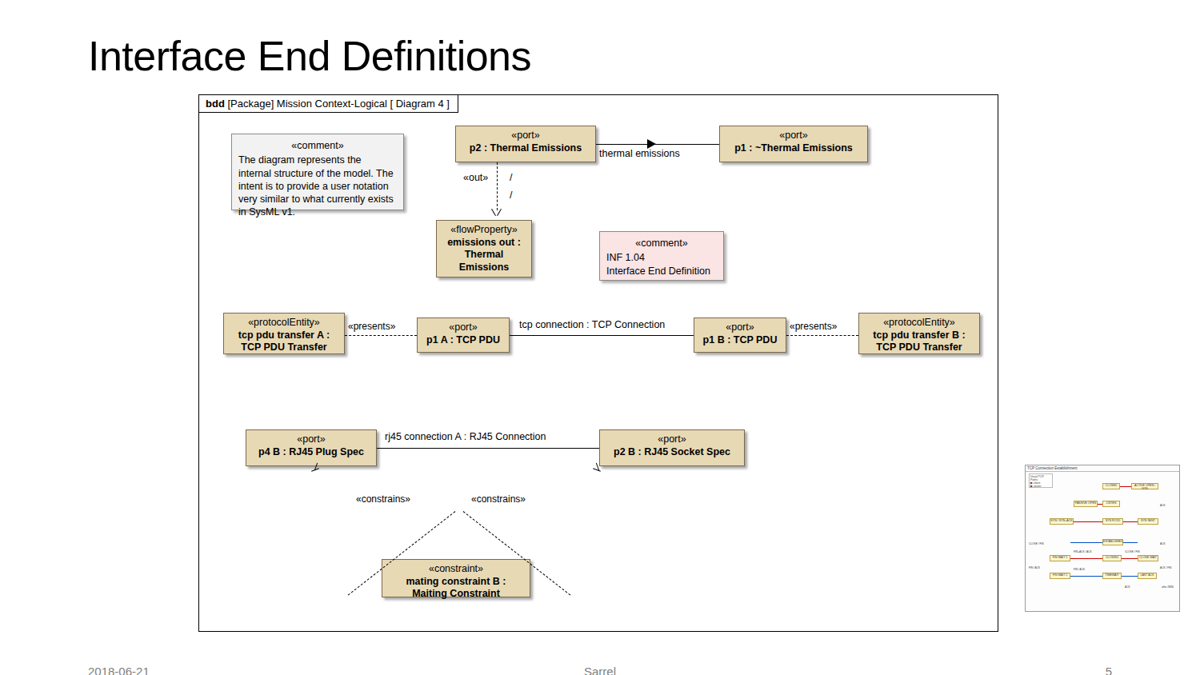Interface End Definitions
bdd [Package] Mission Context-Logical [ Diagram 4 ]
«port»
p2 : Thermal Emissions
«port»
p1 : ~Thermal Emissions
thermal emissions
«out»
/
/
«flowProperty»
emissions out :
Thermal
Emissions
«comment» The diagram represents the internal structure of the model. The intent is to provide a user notation very similar to what currently exists in SysML v1.
«comment» INF 1.04
Interface End Definition
«protocolEntity»
tcp pdu transfer A :
TCP PDU Transfer
«port»
p1 A : TCP PDU
«port»
p1 B : TCP PDU
«protocolEntity»
tcp pdu transfer B :
TCP PDU Transfer
«presents»
tcp connection : TCP Connection
«presents»
«port»
p4 B : RJ45 Plug Spec
«port»
p2 B : RJ45 Socket Spec
rj45 connection A : RJ45 Connection
«constraint»
mating constraint B :
Maiting Constraint
«constrains»
«constrains»
TCP Connection Establishment
Usual TCP Paths
▶ client
▶ server
CLOSED
ACTIVE OPEN / SYN
LISTEN
PASSIVE OPEN
SYN / SYN+ACK
SYN RCVD
SYN SENT
ESTABLISHED
FIN WAIT 1
CLOSING
CLOSE WAIT
FIN WAIT 2
TIMEWAIT
LAST ACK
ACK
ACK
ACK / FIN
CLOSE / FIN
FIN / ACK
FIN+ACK / ACK
FIN / ACK
CLOSE / FIN
ACK
after 2MSL
2018-06-21 Sarrel 5